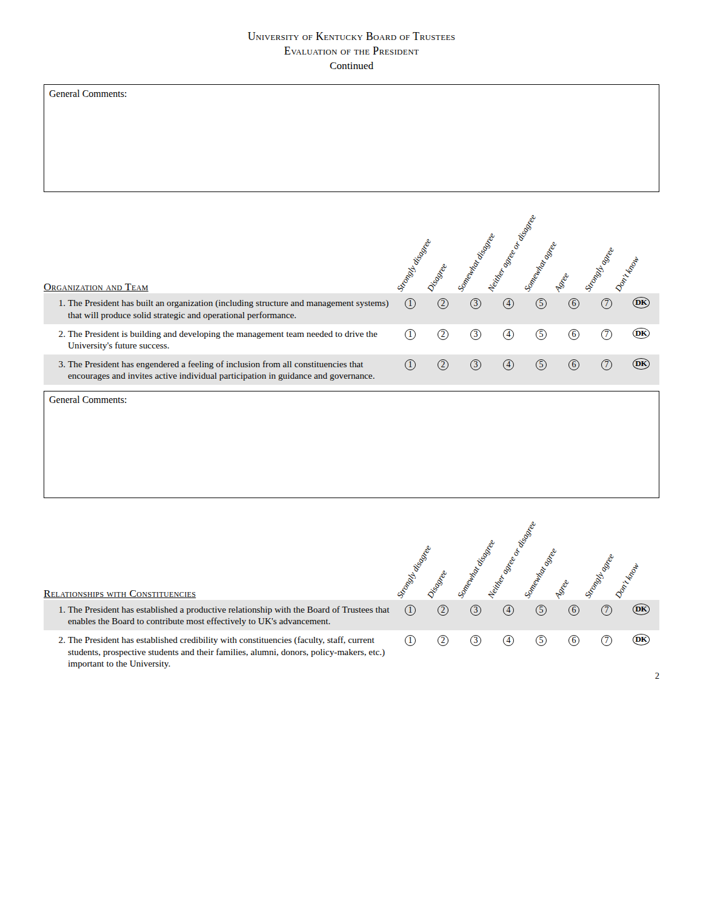University of Kentucky Board of Trustees
Evaluation of the President
Continued
General Comments:
Organization and Team
Strongly disagree Disagree Somewhat disagree Neither agree or disagree Somewhat agree Agree Strongly agree Don't know
| 1. | The President has built an organization (including structure and management systems) that will produce solid strategic and operational performance. | 1 | 2 | 3 | 4 | 5 | 6 | 7 | DK |
| 2. | The President is building and developing the management team needed to drive the University's future success. | 1 | 2 | 3 | 4 | 5 | 6 | 7 | DK |
| 3. | The President has engendered a feeling of inclusion from all constituencies that encourages and invites active individual participation in guidance and governance. | 1 | 2 | 3 | 4 | 5 | 6 | 7 | DK |
General Comments:
Relationships with Constituencies
Strongly disagree Disagree Somewhat disagree Neither agree or disagree Somewhat agree Agree Strongly agree Don't know
| 1. | The President has established a productive relationship with the Board of Trustees that enables the Board to contribute most effectively to UK's advancement. | 1 | 2 | 3 | 4 | 5 | 6 | 7 | DK |
| 2. | The President has established credibility with constituencies (faculty, staff, current students, prospective students and their families, alumni, donors, policy-makers, etc.) important to the University. | 1 | 2 | 3 | 4 | 5 | 6 | 7 | DK |
2